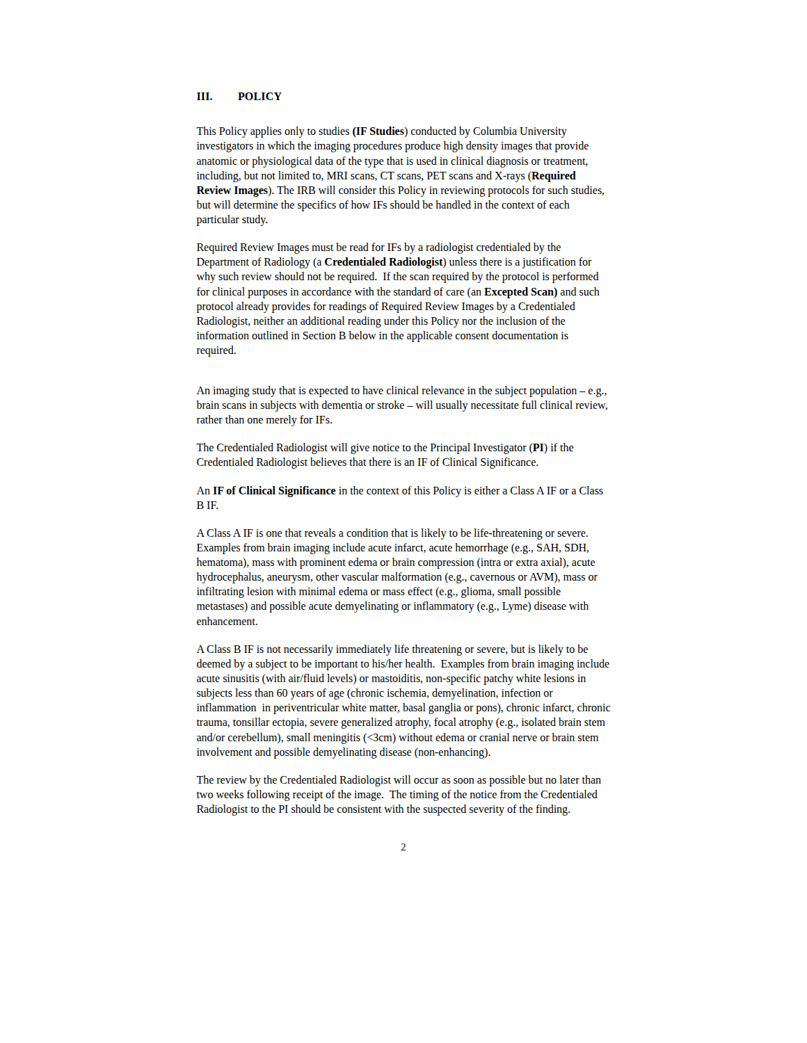III. POLICY
This Policy applies only to studies (IF Studies) conducted by Columbia University investigators in which the imaging procedures produce high density images that provide anatomic or physiological data of the type that is used in clinical diagnosis or treatment, including, but not limited to, MRI scans, CT scans, PET scans and X-rays (Required Review Images). The IRB will consider this Policy in reviewing protocols for such studies, but will determine the specifics of how IFs should be handled in the context of each particular study.
Required Review Images must be read for IFs by a radiologist credentialed by the Department of Radiology (a Credentialed Radiologist) unless there is a justification for why such review should not be required. If the scan required by the protocol is performed for clinical purposes in accordance with the standard of care (an Excepted Scan) and such protocol already provides for readings of Required Review Images by a Credentialed Radiologist, neither an additional reading under this Policy nor the inclusion of the information outlined in Section B below in the applicable consent documentation is required.
An imaging study that is expected to have clinical relevance in the subject population – e.g., brain scans in subjects with dementia or stroke – will usually necessitate full clinical review, rather than one merely for IFs.
The Credentialed Radiologist will give notice to the Principal Investigator (PI) if the Credentialed Radiologist believes that there is an IF of Clinical Significance.
An IF of Clinical Significance in the context of this Policy is either a Class A IF or a Class B IF.
A Class A IF is one that reveals a condition that is likely to be life-threatening or severe. Examples from brain imaging include acute infarct, acute hemorrhage (e.g., SAH, SDH, hematoma), mass with prominent edema or brain compression (intra or extra axial), acute hydrocephalus, aneurysm, other vascular malformation (e.g., cavernous or AVM), mass or infiltrating lesion with minimal edema or mass effect (e.g., glioma, small possible metastases) and possible acute demyelinating or inflammatory (e.g., Lyme) disease with enhancement.
A Class B IF is not necessarily immediately life threatening or severe, but is likely to be deemed by a subject to be important to his/her health. Examples from brain imaging include acute sinusitis (with air/fluid levels) or mastoiditis, non-specific patchy white lesions in subjects less than 60 years of age (chronic ischemia, demyelination, infection or inflammation in periventricular white matter, basal ganglia or pons), chronic infarct, chronic trauma, tonsillar ectopia, severe generalized atrophy, focal atrophy (e.g., isolated brain stem and/or cerebellum), small meningitis (<3cm) without edema or cranial nerve or brain stem involvement and possible demyelinating disease (non-enhancing).
The review by the Credentialed Radiologist will occur as soon as possible but no later than two weeks following receipt of the image. The timing of the notice from the Credentialed Radiologist to the PI should be consistent with the suspected severity of the finding.
2